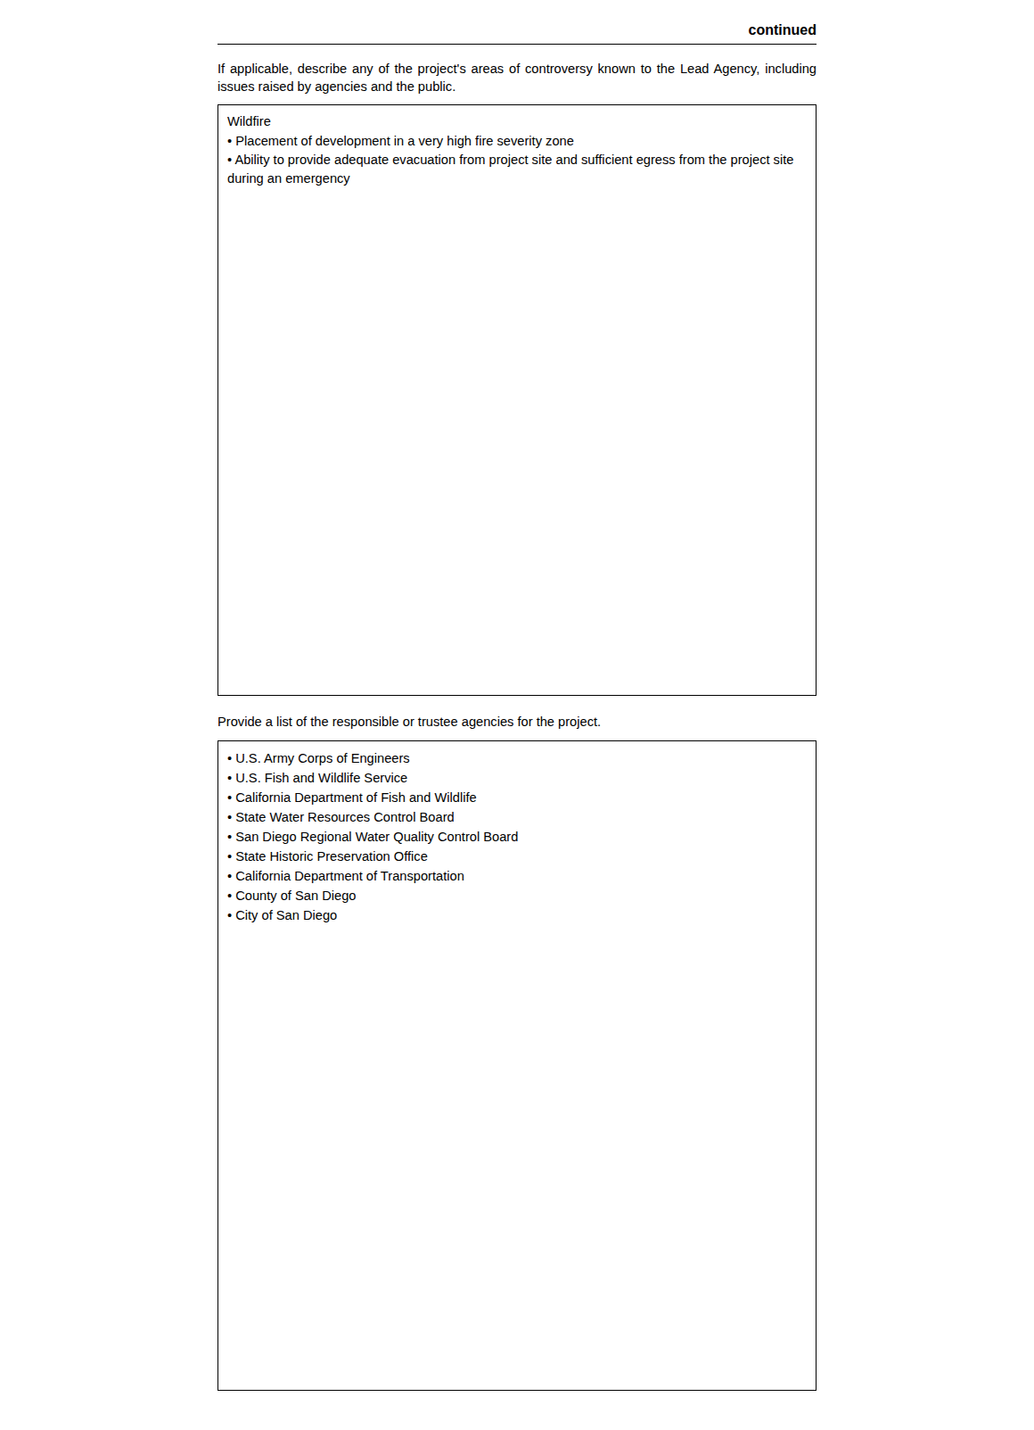continued
If applicable, describe any of the project's areas of controversy known to the Lead Agency, including issues raised by agencies and the public.
Wildfire
• Placement of development in a very high fire severity zone
• Ability to provide adequate evacuation from project site and sufficient egress from the project site during an emergency
Provide a list of the responsible or trustee agencies for the project.
• U.S. Army Corps of Engineers
• U.S. Fish and Wildlife Service
• California Department of Fish and Wildlife
• State Water Resources Control Board
• San Diego Regional Water Quality Control Board
• State Historic Preservation Office
• California Department of Transportation
• County of San Diego
• City of San Diego